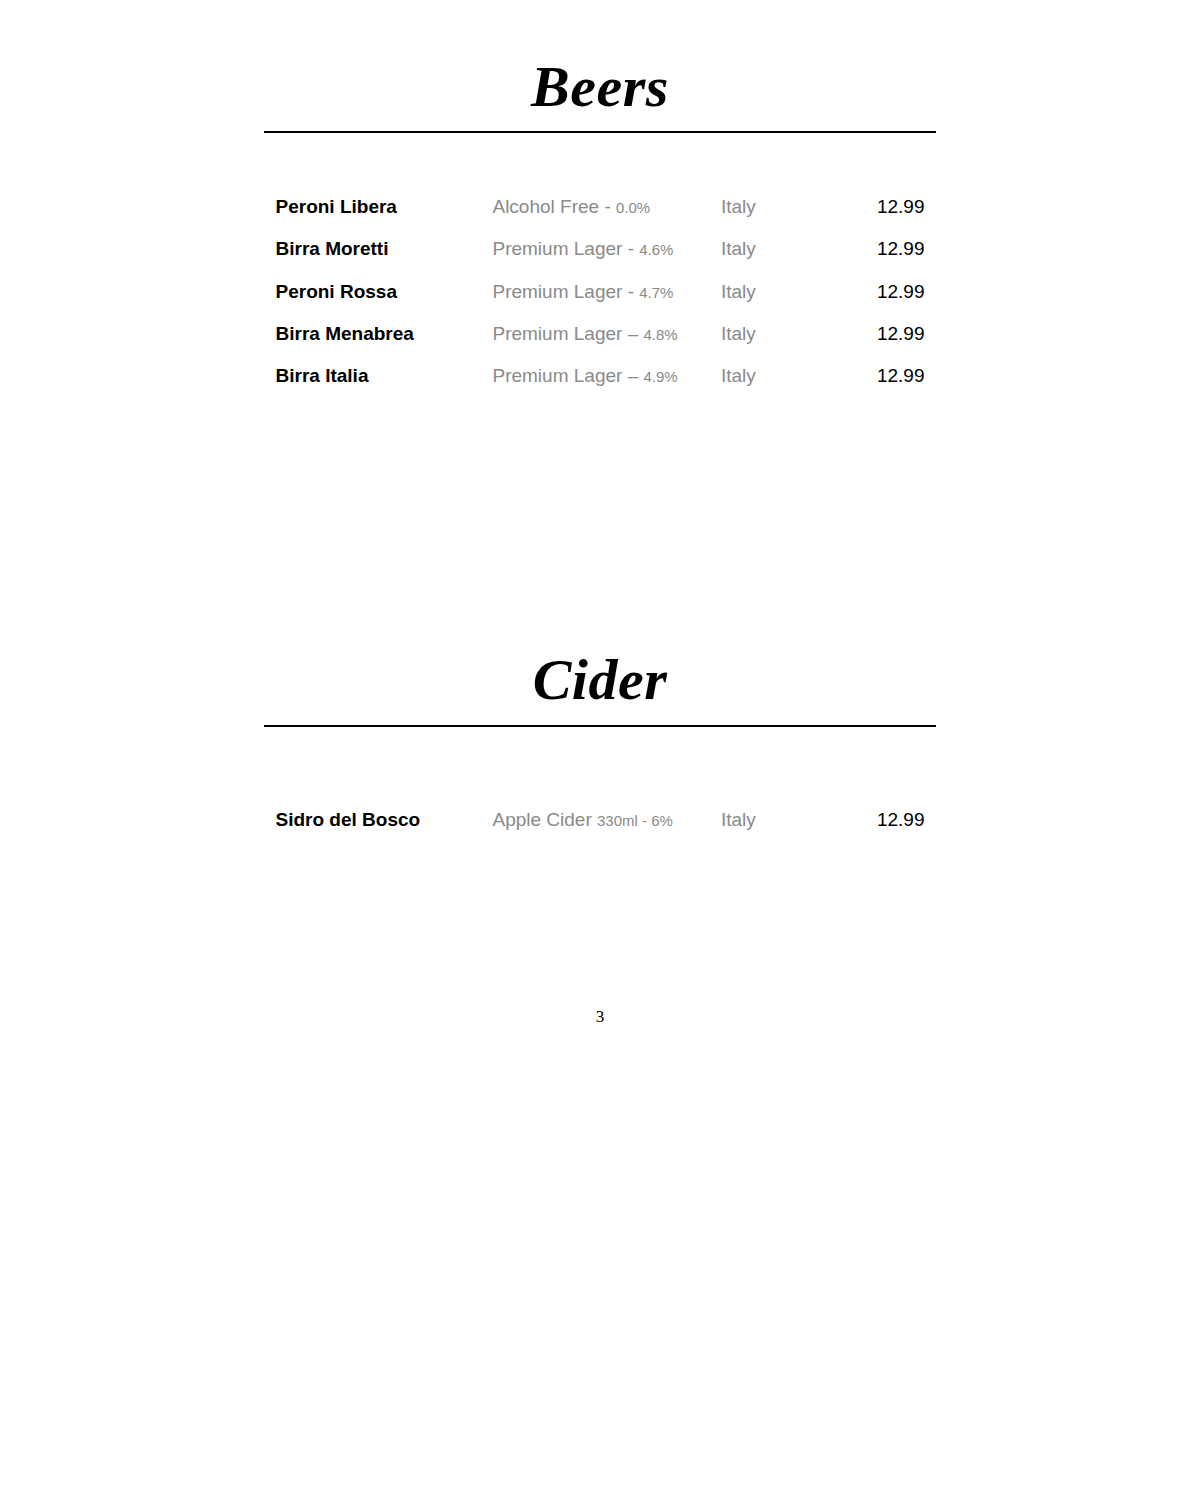Beers
| Peroni Libera | Alcohol Free - 0.0% | Italy | 12.99 |
| Birra Moretti | Premium Lager - 4.6% | Italy | 12.99 |
| Peroni Rossa | Premium Lager - 4.7% | Italy | 12.99 |
| Birra Menabrea | Premium Lager – 4.8% | Italy | 12.99 |
| Birra Italia | Premium Lager – 4.9% | Italy | 12.99 |
Cider
| Sidro del Bosco | Apple Cider 330ml - 6% | Italy | 12.99 |
3